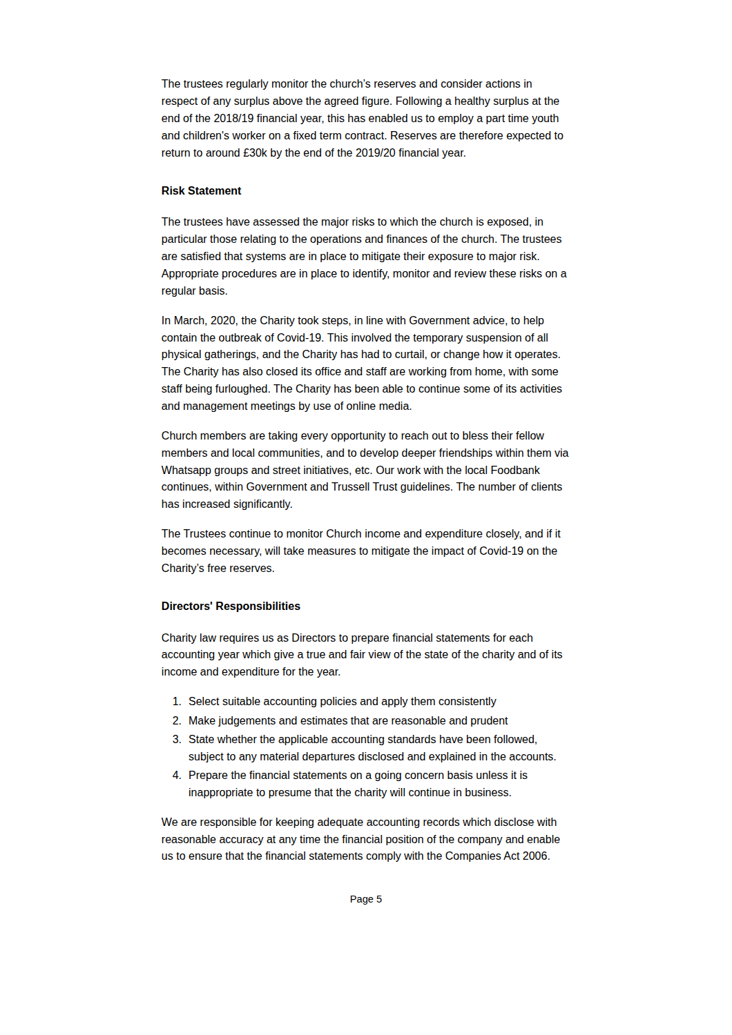The trustees regularly monitor the church’s reserves and consider actions in respect of any surplus above the agreed figure. Following a healthy surplus at the end of the 2018/19 financial year, this has enabled us to employ a part time youth and children's worker on a fixed term contract. Reserves are therefore expected to return to around £30k by the end of the 2019/20 financial year.
Risk Statement
The trustees have assessed the major risks to which the church is exposed, in particular those relating to the operations and finances of the church. The trustees are satisfied that systems are in place to mitigate their exposure to major risk. Appropriate procedures are in place to identify, monitor and review these risks on a regular basis.
In March, 2020, the Charity took steps, in line with Government advice, to help contain the outbreak of Covid-19. This involved the temporary suspension of all physical gatherings, and the Charity has had to curtail, or change how it operates. The Charity has also closed its office and staff are working from home, with some staff being furloughed. The Charity has been able to continue some of its activities and management meetings by use of online media.
Church members are taking every opportunity to reach out to bless their fellow members and local communities, and to develop deeper friendships within them via Whatsapp groups and street initiatives, etc. Our work with the local Foodbank continues, within Government and Trussell Trust guidelines. The number of clients has increased significantly.
The Trustees continue to monitor Church income and expenditure closely, and if it becomes necessary, will take measures to mitigate the impact of Covid-19 on the Charity’s free reserves.
Directors' Responsibilities
Charity law requires us as Directors to prepare financial statements for each accounting year which give a true and fair view of the state of the charity and of its income and expenditure for the year.
Select suitable accounting policies and apply them consistently
Make judgements and estimates that are reasonable and prudent
State whether the applicable accounting standards have been followed, subject to any material departures disclosed and explained in the accounts.
Prepare the financial statements on a going concern basis unless it is inappropriate to presume that the charity will continue in business.
We are responsible for keeping adequate accounting records which disclose with reasonable accuracy at any time the financial position of the company and enable us to ensure that the financial statements comply with the Companies Act 2006.
Page 5